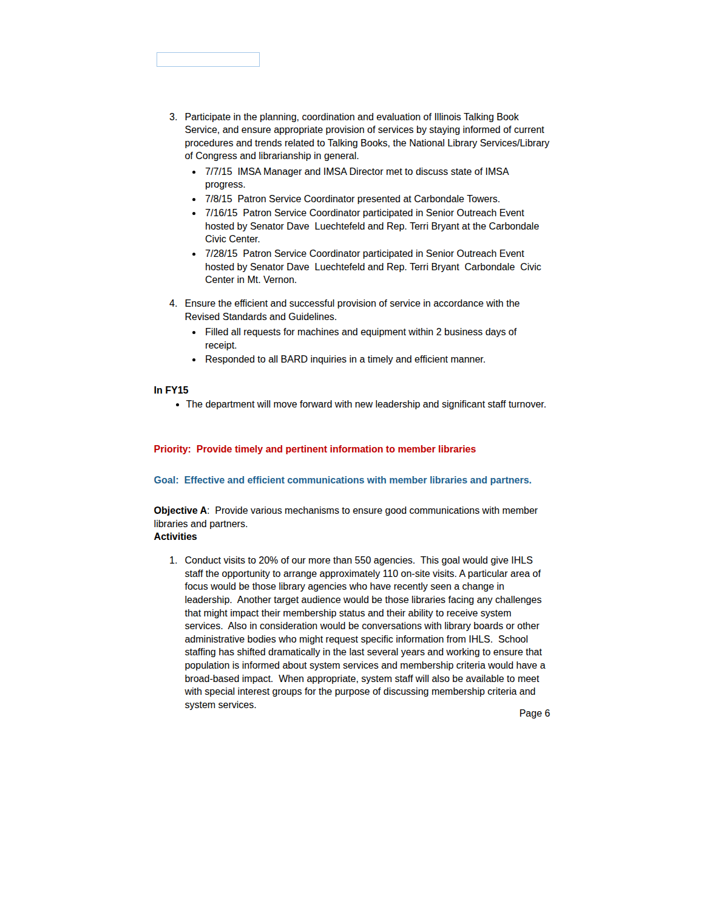Participate in the planning, coordination and evaluation of Illinois Talking Book Service, and ensure appropriate provision of services by staying informed of current procedures and trends related to Talking Books, the National Library Services/Library of Congress and librarianship in general.
7/7/15 IMSA Manager and IMSA Director met to discuss state of IMSA progress.
7/8/15 Patron Service Coordinator presented at Carbondale Towers.
7/16/15 Patron Service Coordinator participated in Senior Outreach Event hosted by Senator Dave Luechtefeld and Rep. Terri Bryant at the Carbondale Civic Center.
7/28/15 Patron Service Coordinator participated in Senior Outreach Event hosted by Senator Dave Luechtefeld and Rep. Terri Bryant Carbondale Civic Center in Mt. Vernon.
Ensure the efficient and successful provision of service in accordance with the Revised Standards and Guidelines.
Filled all requests for machines and equipment within 2 business days of receipt.
Responded to all BARD inquiries in a timely and efficient manner.
In FY15
The department will move forward with new leadership and significant staff turnover.
Priority: Provide timely and pertinent information to member libraries
Goal: Effective and efficient communications with member libraries and partners.
Objective A: Provide various mechanisms to ensure good communications with member libraries and partners.
Activities
Conduct visits to 20% of our more than 550 agencies. This goal would give IHLS staff the opportunity to arrange approximately 110 on-site visits. A particular area of focus would be those library agencies who have recently seen a change in leadership. Another target audience would be those libraries facing any challenges that might impact their membership status and their ability to receive system services. Also in consideration would be conversations with library boards or other administrative bodies who might request specific information from IHLS. School staffing has shifted dramatically in the last several years and working to ensure that population is informed about system services and membership criteria would have a broad-based impact. When appropriate, system staff will also be available to meet with special interest groups for the purpose of discussing membership criteria and system services.
Page 6